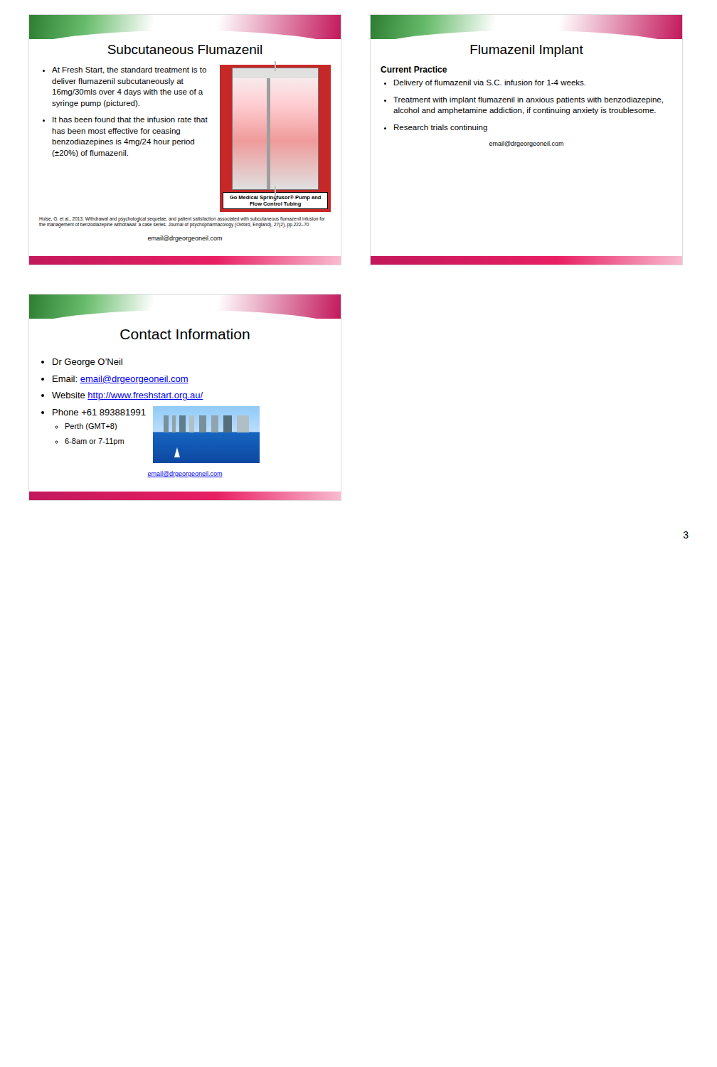Subcutaneous Flumazenil
At Fresh Start, the standard treatment is to deliver flumazenil subcutaneously at 16mg/30mls over 4 days with the use of a syringe pump (pictured).
It has been found that the infusion rate that has been most effective for ceasing benzodiazepines is 4mg/24 hour period (±20%) of flumazenil.
Go Medical Springfusor® Pump and Flow Control Tubing
Hulse, G. et al., 2013. Withdrawal and psychological sequelae, and patient satisfaction associated with subcutaneous flumazenil infusion for the management of benzodiazepine withdrawal: a case series. Journal of psychopharmacology (Oxford, England), 27(2), pp.222–70
email@drgeorgeoneil.com
Flumazenil Implant
Current Practice
Delivery of flumazenil via S.C. infusion for 1-4 weeks.
Treatment with implant flumazenil in anxious patients with benzodiazepine, alcohol and amphetamine addiction, if continuing anxiety is troublesome.
Research trials continuing
email@drgeorgeoneil.com
Contact Information
Dr George O’Neil
Email: email@drgeorgeoneil.com
Website http://www.freshstart.org.au/
Phone +61 893881991
Perth (GMT+8)
6-8am or 7-11pm
email@drgeorgeoneil.com
3